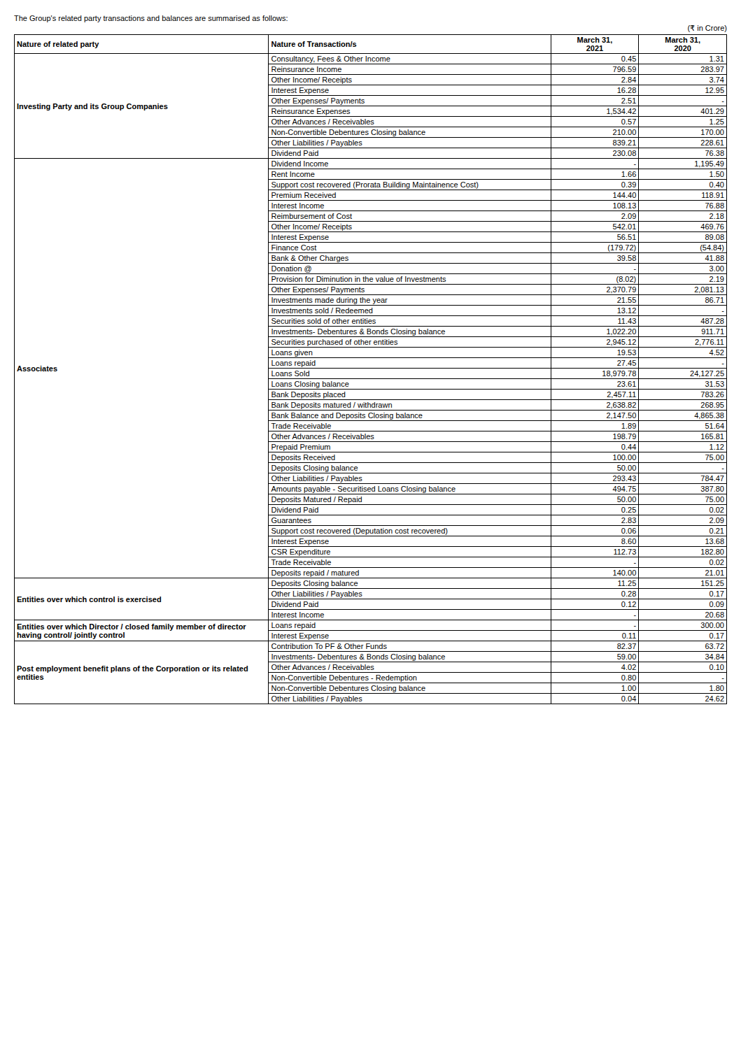The Group's related party transactions and balances are summarised as follows:
(₹ in Crore)
| Nature of related party | Nature of Transaction/s | March 31, 2021 | March 31, 2020 |
| --- | --- | --- | --- |
| Investing Party and its Group Companies | Consultancy, Fees & Other Income | 0.45 | 1.31 |
| Reinsurance Income | 796.59 | 283.97 |
| Other Income/ Receipts | 2.84 | 3.74 |
| Interest Expense | 16.28 | 12.95 |
| Other Expenses/ Payments | 2.51 | - |
| Reinsurance Expenses | 1,534.42 | 401.29 |
| Other Advances / Receivables | 0.57 | 1.25 |
| Non-Convertible Debentures Closing balance | 210.00 | 170.00 |
| Other Liabilities / Payables | 839.21 | 228.61 |
| Dividend Paid | 230.08 | 76.38 |
| Associates | Dividend Income | - | 1,195.49 |
| Rent Income | 1.66 | 1.50 |
| Support cost recovered (Prorata Building Maintainence Cost) | 0.39 | 0.40 |
| Premium Received | 144.40 | 118.91 |
| Interest Income | 108.13 | 76.88 |
| Reimbursement of Cost | 2.09 | 2.18 |
| Other Income/ Receipts | 542.01 | 469.76 |
| Interest Expense | 56.51 | 89.08 |
| Finance Cost | (179.72) | (54.84) |
| Bank & Other Charges | 39.58 | 41.88 |
| Donation @ | - | 3.00 |
| Provision for Diminution in the value of Investments | (8.02) | 2.19 |
| Other Expenses/ Payments | 2,370.79 | 2,081.13 |
| Investments made during the year | 21.55 | 86.71 |
| Investments sold / Redeemed | 13.12 | - |
| Securities sold of other entities | 11.43 | 487.28 |
| Investments- Debentures & Bonds Closing balance | 1,022.20 | 911.71 |
| Securities purchased of other entities | 2,945.12 | 2,776.11 |
| Loans given | 19.53 | 4.52 |
| Loans repaid | 27.45 | - |
| Loans Sold | 18,979.78 | 24,127.25 |
| Loans Closing balance | 23.61 | 31.53 |
| Bank Deposits placed | 2,457.11 | 783.26 |
| Bank Deposits matured / withdrawn | 2,638.82 | 268.95 |
| Bank Balance and Deposits Closing balance | 2,147.50 | 4,865.38 |
| Trade Receivable | 1.89 | 51.64 |
| Other Advances / Receivables | 198.79 | 165.81 |
| Prepaid Premium | 0.44 | 1.12 |
| Deposits Received | 100.00 | 75.00 |
| Deposits Closing balance | 50.00 | - |
| Other Liabilities / Payables | 293.43 | 784.47 |
| Amounts payable - Securitised Loans Closing balance | 494.75 | 387.80 |
| Deposits Matured / Repaid | 50.00 | 75.00 |
| Dividend Paid | 0.25 | 0.02 |
| Guarantees | 2.83 | 2.09 |
| Support cost recovered (Deputation cost recovered) | 0.06 | 0.21 |
| Interest Expense | 8.60 | 13.68 |
| CSR Expenditure | 112.73 | 182.80 |
| Trade Receivable | - | 0.02 |
| Deposits repaid / matured | 140.00 | 21.01 |
| Entities over which control is exercised | Deposits Closing balance | 11.25 | 151.25 |
| Other Liabilities / Payables | 0.28 | 0.17 |
| Dividend Paid | 0.12 | 0.09 |
| Interest Income | - | 20.68 |
| Entities over which Director / closed family member of director having control/ jointly control | Loans repaid | - | 300.00 |
| Interest Expense | 0.11 | 0.17 |
| Post employment benefit plans of the Corporation or its related entities | Contribution To PF & Other Funds | 82.37 | 63.72 |
| Investments- Debentures & Bonds Closing balance | 59.00 | 34.84 |
| Other Advances / Receivables | 4.02 | 0.10 |
| Non-Convertible Debentures - Redemption | 0.80 | - |
| Non-Convertible Debentures Closing balance | 1.00 | 1.80 |
| Other Liabilities / Payables | 0.04 | 24.62 |